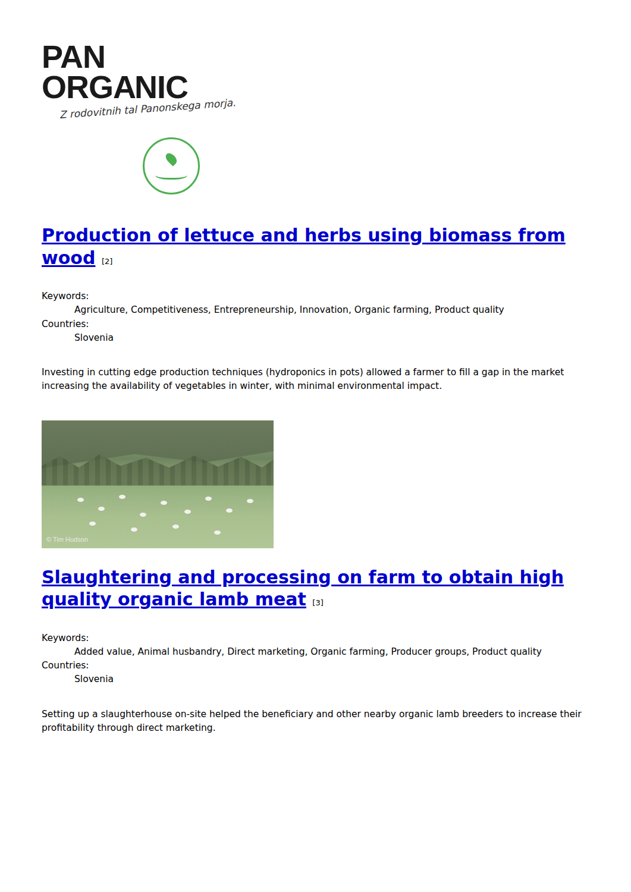PAN
ORGANIC
Z rodovitnih tal Panonskega morja.
Production of lettuce and herbs using biomass from wood [2]
Keywords:
Agriculture, Competitiveness, Entrepreneurship, Innovation, Organic farming, Product quality
Countries:
Slovenia
Investing in cutting edge production techniques (hydroponics in pots) allowed a farmer to fill a gap in the market increasing the availability of vegetables in winter, with minimal environmental impact.
© Tim Hudson
Slaughtering and processing on farm to obtain high quality organic lamb meat [3]
Keywords:
Added value, Animal husbandry, Direct marketing, Organic farming, Producer groups, Product quality
Countries:
Slovenia
Setting up a slaughterhouse on-site helped the beneficiary and other nearby organic lamb breeders to increase their profitability through direct marketing.